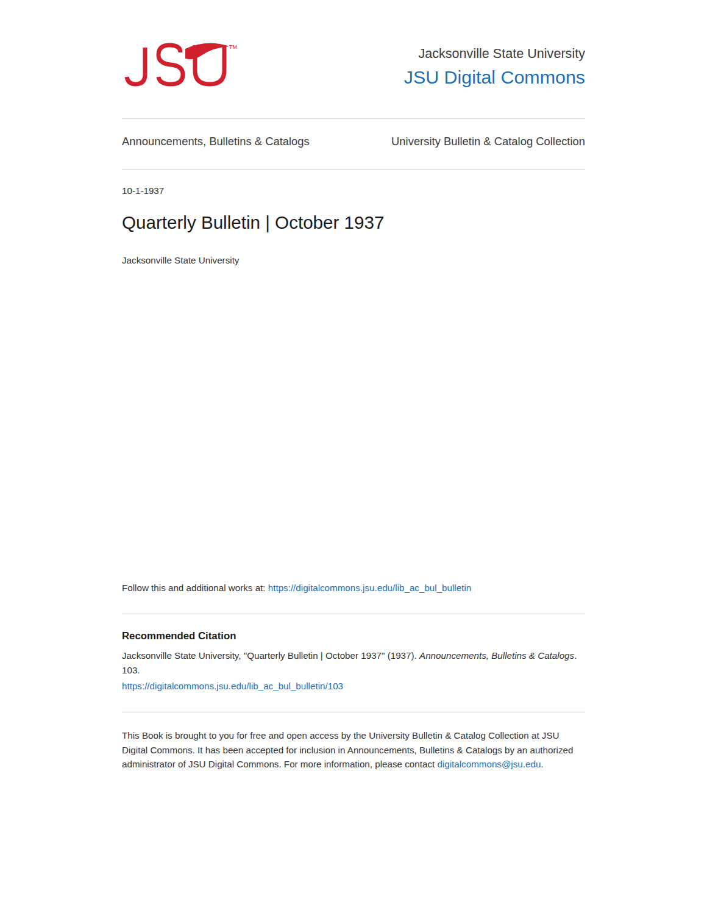TM
Jacksonville State University
JSU Digital Commons
Announcements, Bulletins & Catalogs
University Bulletin & Catalog Collection
10-1-1937
Quarterly Bulletin | October 1937
Jacksonville State University
Follow this and additional works at: https://digitalcommons.jsu.edu/lib_ac_bul_bulletin
Recommended Citation
Jacksonville State University, "Quarterly Bulletin | October 1937" (1937). Announcements, Bulletins & Catalogs. 103.
https://digitalcommons.jsu.edu/lib_ac_bul_bulletin/103
This Book is brought to you for free and open access by the University Bulletin & Catalog Collection at JSU Digital Commons. It has been accepted for inclusion in Announcements, Bulletins & Catalogs by an authorized administrator of JSU Digital Commons. For more information, please contact digitalcommons@jsu.edu.